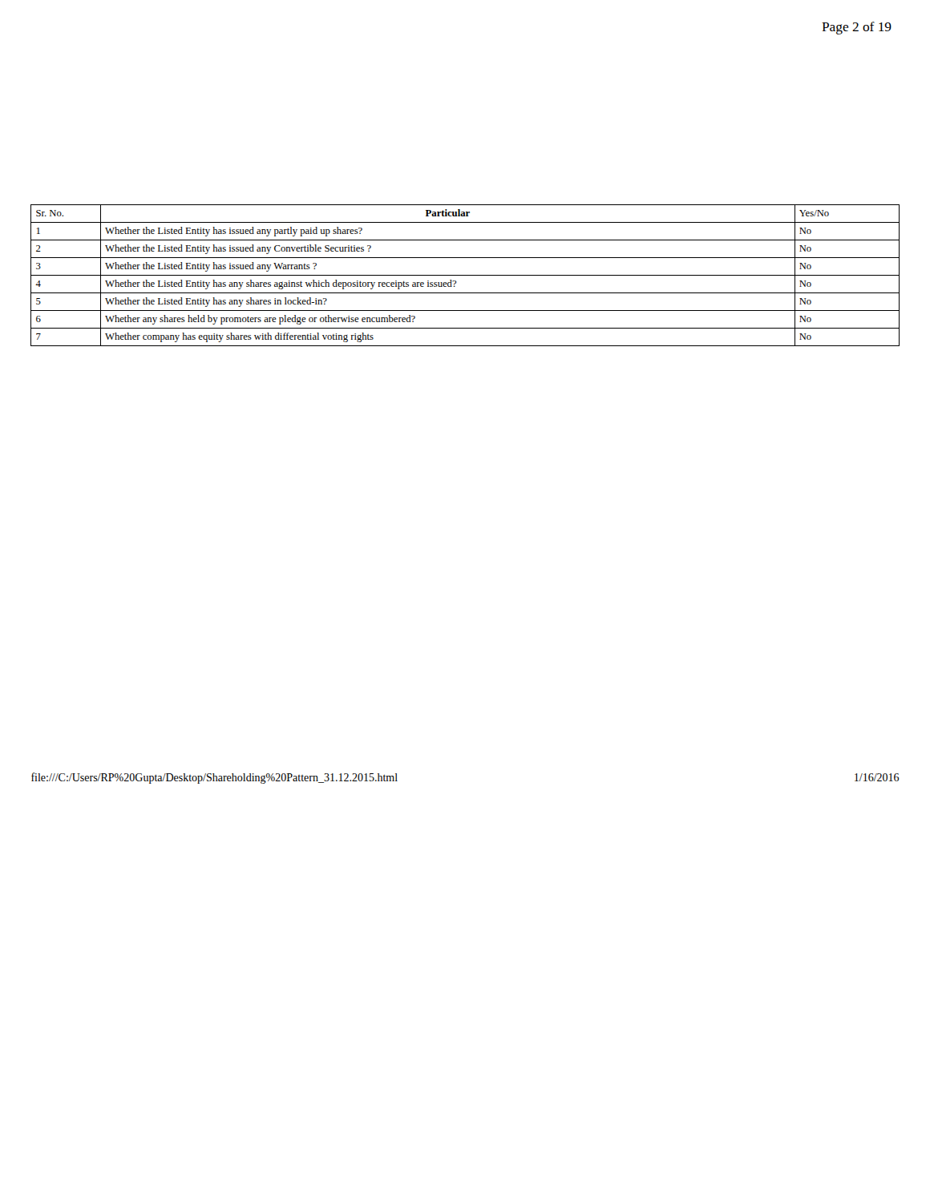Page 2 of 19
| Sr. No. | Particular | Yes/No |
| --- | --- | --- |
| 1 | Whether the Listed Entity has issued any partly paid up shares? | No |
| 2 | Whether the Listed Entity has issued any Convertible Securities ? | No |
| 3 | Whether the Listed Entity has issued any Warrants ? | No |
| 4 | Whether the Listed Entity has any shares against which depository receipts are issued? | No |
| 5 | Whether the Listed Entity has any shares in locked-in? | No |
| 6 | Whether any shares held by promoters are pledge or otherwise encumbered? | No |
| 7 | Whether company has equity shares with differential voting rights | No |
file:///C:/Users/RP%20Gupta/Desktop/Shareholding%20Pattern_31.12.2015.html 1/16/2016